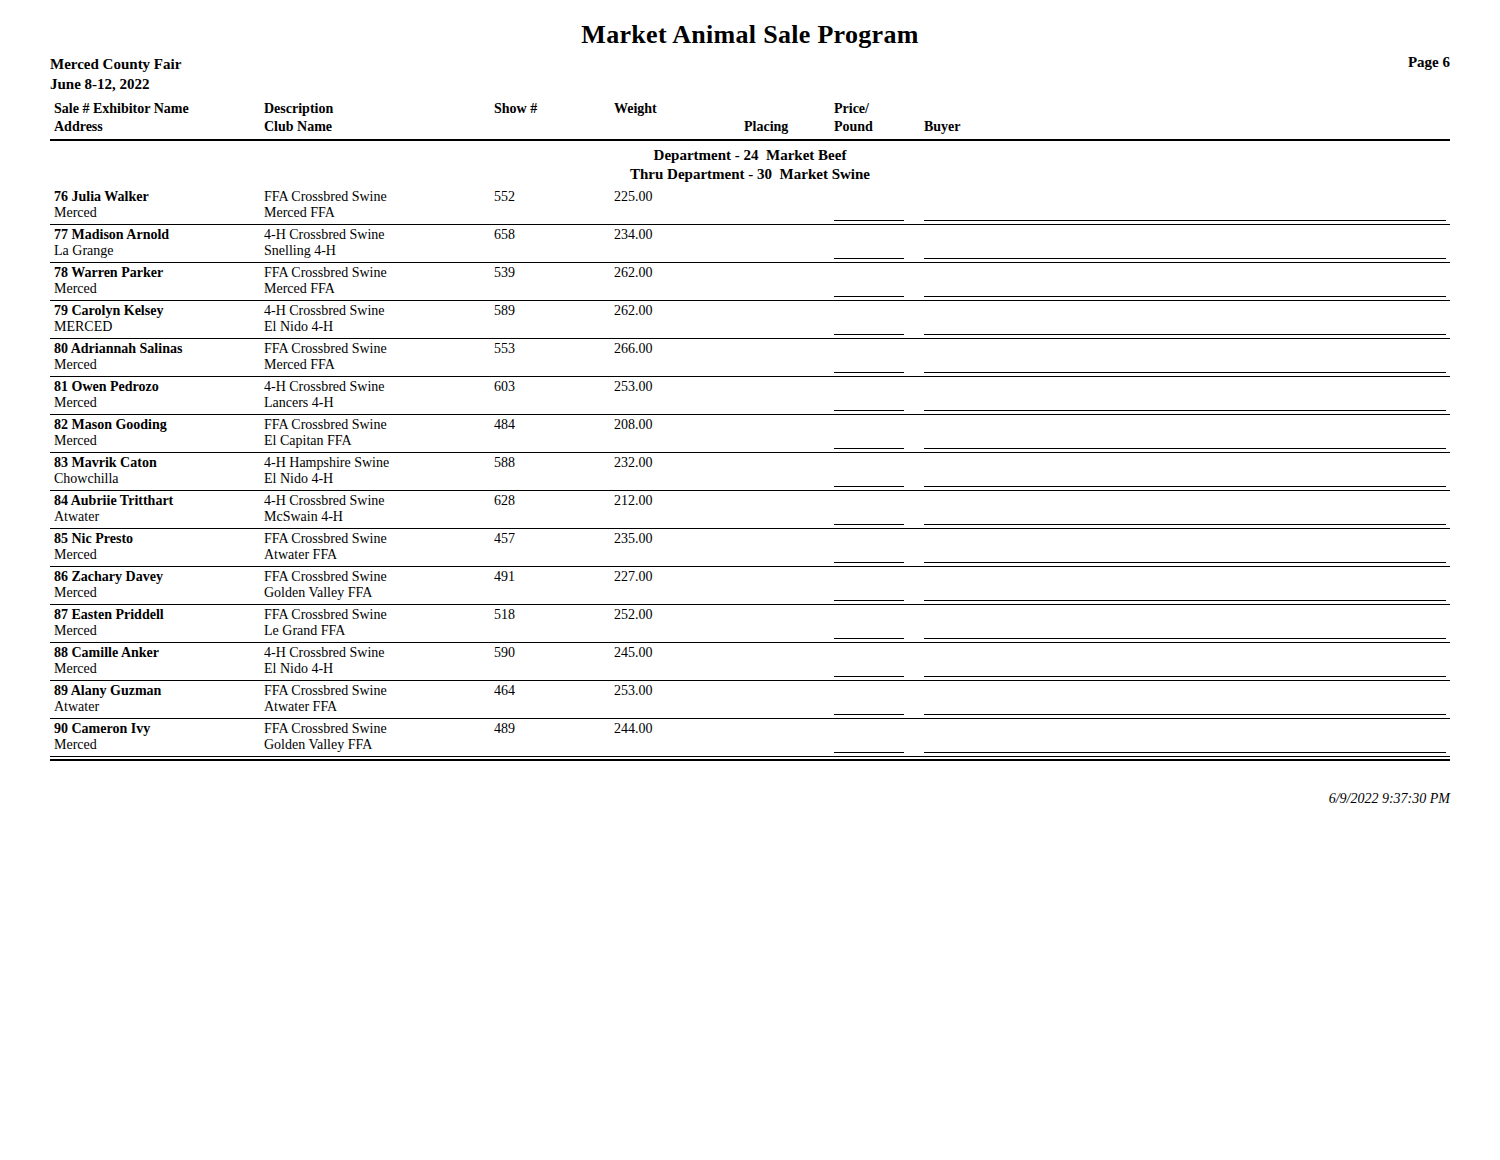Market Animal Sale Program
Page 6
Merced County Fair
June 8-12, 2022
| Sale # Exhibitor Name | Description | Show # | Weight | | Price/ | |
| --- | --- | --- | --- | --- | --- | --- |
| Address | Club Name | | | Placing | Pound | Buyer |
| Department - 24 Market Beef |
| Thru Department - 30 Market Swine |
| 76 Julia Walker | FFA Crossbred Swine | 552 | 225.00 | | | |
| Merced | Merced FFA | | | | | |
| 77 Madison Arnold | 4-H Crossbred Swine | 658 | 234.00 | | | |
| La Grange | Snelling 4-H | | | | | |
| 78 Warren Parker | FFA Crossbred Swine | 539 | 262.00 | | | |
| Merced | Merced FFA | | | | | |
| 79 Carolyn Kelsey | 4-H Crossbred Swine | 589 | 262.00 | | | |
| MERCED | El Nido 4-H | | | | | |
| 80 Adriannah Salinas | FFA Crossbred Swine | 553 | 266.00 | | | |
| Merced | Merced FFA | | | | | |
| 81 Owen Pedrozo | 4-H Crossbred Swine | 603 | 253.00 | | | |
| Merced | Lancers 4-H | | | | | |
| 82 Mason Gooding | FFA Crossbred Swine | 484 | 208.00 | | | |
| Merced | El Capitan FFA | | | | | |
| 83 Mavrik Caton | 4-H Hampshire Swine | 588 | 232.00 | | | |
| Chowchilla | El Nido 4-H | | | | | |
| 84 Aubriie Tritthart | 4-H Crossbred Swine | 628 | 212.00 | | | |
| Atwater | McSwain 4-H | | | | | |
| 85 Nic Presto | FFA Crossbred Swine | 457 | 235.00 | | | |
| Merced | Atwater FFA | | | | | |
| 86 Zachary Davey | FFA Crossbred Swine | 491 | 227.00 | | | |
| Merced | Golden Valley FFA | | | | | |
| 87 Easten Priddell | FFA Crossbred Swine | 518 | 252.00 | | | |
| Merced | Le Grand FFA | | | | | |
| 88 Camille Anker | 4-H Crossbred Swine | 590 | 245.00 | | | |
| Merced | El Nido 4-H | | | | | |
| 89 Alany Guzman | FFA Crossbred Swine | 464 | 253.00 | | | |
| Atwater | Atwater FFA | | | | | |
| 90 Cameron Ivy | FFA Crossbred Swine | 489 | 244.00 | | | |
| Merced | Golden Valley FFA | | | | | |
6/9/2022 9:37:30 PM